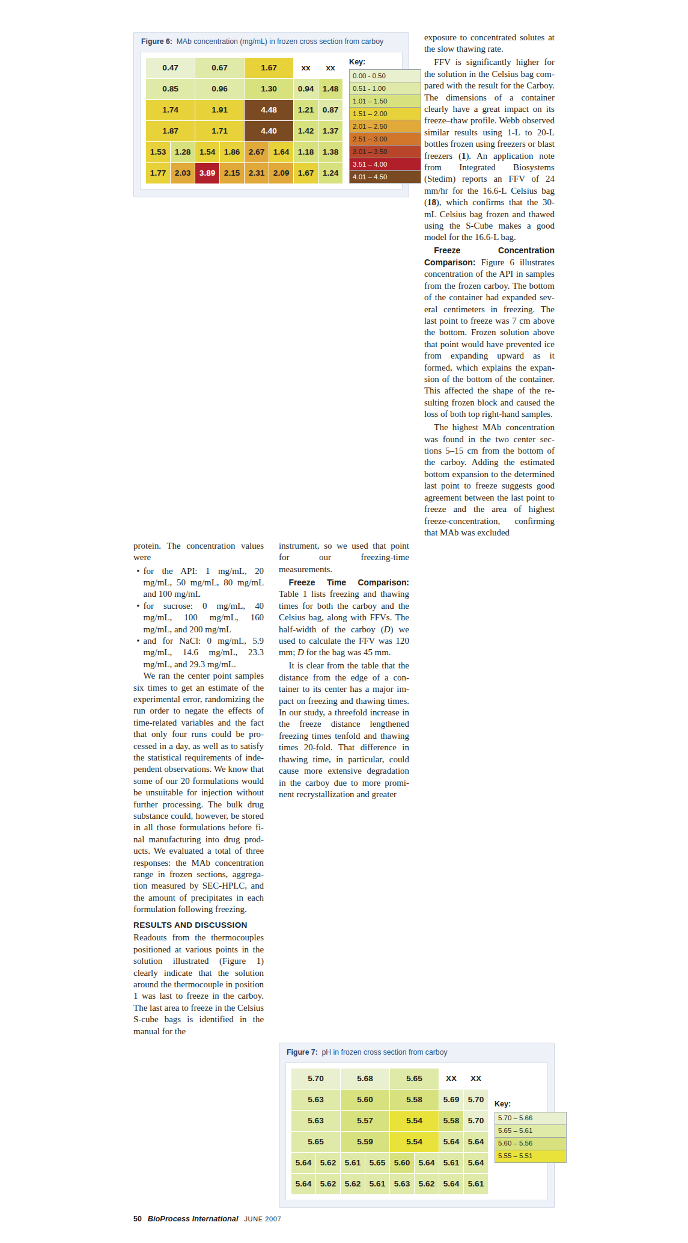Figure 6: MAb concentration (mg/mL) in frozen cross section from carboy
| 0.47 | 0.67 | 1.67 | xx | xx |
| 0.85 | 0.96 | 1.30 | 0.94 | 1.48 |
| 1.74 | 1.91 | 4.48 | 1.21 | 0.87 |
| 1.87 | 1.71 | 4.40 | 1.42 | 1.37 |
| 1.53 | 1.28 | 1.54 | 1.86 | 2.67 | 1.64 | 1.18 | 1.38 |
| 1.77 | 2.03 | 3.89 | 2.15 | 2.31 | 2.09 | 1.67 | 1.24 |
Key:
| 0.00 - 0.50 |
| 0.51 - 1.00 |
| 1.01 – 1.50 |
| 1.51 – 2.00 |
| 2.01 – 2.50 |
| 2.51 – 3.00 |
| 3.01 – 3.50 |
| 3.51 – 4.00 |
| 4.01 – 4.50 |
exposure to concentrated solutes at the slow thawing rate.
FFV is significantly higher for the solution in the Celsius bag compared with the result for the Carboy. The dimensions of a container clearly have a great impact on its freeze–thaw profile. Webb observed similar results using 1-L to 20-L bottles frozen using freezers or blast freezers (1). An application note from Integrated Biosystems (Stedim) reports an FFV of 24 mm/hr for the 16.6-L Celsius bag (18), which confirms that the 30-mL Celsius bag frozen and thawed using the S-Cube makes a good model for the 16.6-L bag.
Freeze Concentration Comparison: Figure 6 illustrates concentration of the API in samples from the frozen carboy. The bottom of the container had expanded several centimeters in freezing. The last point to freeze was 7 cm above the bottom. Frozen solution above that point would have prevented ice from expanding upward as it formed, which explains the expansion of the bottom of the container. This affected the shape of the resulting frozen block and caused the loss of both top right-hand samples.
The highest MAb concentration was found in the two center sections 5–15 cm from the bottom of the carboy. Adding the estimated bottom expansion to the determined last point to freeze suggests good agreement between the last point to freeze and the area of highest freeze-concentration, confirming that MAb was excluded
protein. The concentration values were
for the API: 1 mg/mL, 20 mg/mL, 50 mg/mL, 80 mg/mL and 100 mg/mL
for sucrose: 0 mg/mL, 40 mg/mL, 100 mg/mL, 160 mg/mL, and 200 mg/mL
and for NaCl: 0 mg/mL, 5.9 mg/mL, 14.6 mg/mL, 23.3 mg/mL, and 29.3 mg/mL.
We ran the center point samples six times to get an estimate of the experimental error, randomizing the run order to negate the effects of time-related variables and the fact that only four runs could be processed in a day, as well as to satisfy the statistical requirements of independent observations. We know that some of our 20 formulations would be unsuitable for injection without further processing. The bulk drug substance could, however, be stored in all those formulations before final manufacturing into drug products. We evaluated a total of three responses: the MAb concentration range in frozen sections, aggregation measured by SEC-HPLC, and the amount of precipitates in each formulation following freezing.
Results and Discussion
Readouts from the thermocouples positioned at various points in the solution illustrated (Figure 1) clearly indicate that the solution around the thermocouple in position 1 was last to freeze in the carboy. The last area to freeze in the Celsius S-cube bags is identified in the manual for the
instrument, so we used that point for our freezing-time measurements.
Freeze Time Comparison: Table 1 lists freezing and thawing times for both the carboy and the Celsius bag, along with FFVs. The half-width of the carboy (D) we used to calculate the FFV was 120 mm; D for the bag was 45 mm.
It is clear from the table that the distance from the edge of a container to its center has a major impact on freezing and thawing times. In our study, a threefold increase in the freeze distance lengthened freezing times tenfold and thawing times 20-fold. That difference in thawing time, in particular, could cause more extensive degradation in the carboy due to more prominent recrystallization and greater
Figure 7: pH in frozen cross section from carboy
| 5.70 | 5.68 | 5.65 | XX | XX |
| 5.63 | 5.60 | 5.58 | 5.69 | 5.70 |
| 5.63 | 5.57 | 5.54 | 5.58 | 5.70 |
| 5.65 | 5.59 | 5.54 | 5.64 | 5.64 |
| 5.64 | 5.62 | 5.61 | 5.65 | 5.60 | 5.64 | 5.61 | 5.64 |
| 5.64 | 5.62 | 5.62 | 5.61 | 5.63 | 5.62 | 5.64 | 5.61 |
Key:
| 5.70 – 5.66 |
| 5.65 – 5.61 |
| 5.60 – 5.56 |
| 5.55 – 5.51 |
50 BioProcess International June 2007